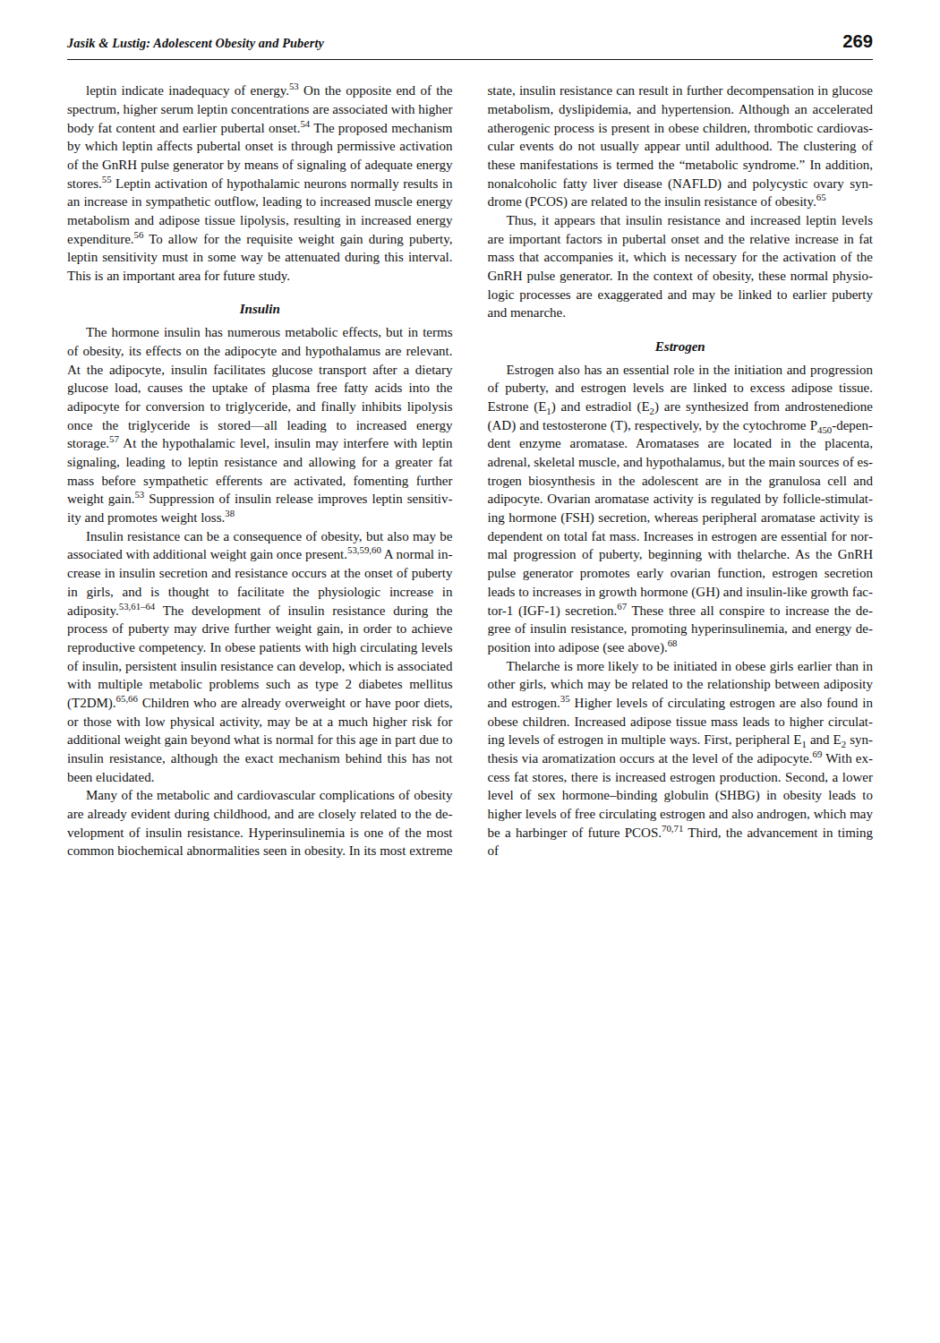Jasik & Lustig: Adolescent Obesity and Puberty 269
leptin indicate inadequacy of energy.53 On the opposite end of the spectrum, higher serum leptin concentrations are associated with higher body fat content and earlier pubertal onset.54 The proposed mechanism by which leptin affects pubertal onset is through permissive activation of the GnRH pulse generator by means of signaling of adequate energy stores.55 Leptin activation of hypothalamic neurons normally results in an increase in sympathetic outflow, leading to increased muscle energy metabolism and adipose tissue lipolysis, resulting in increased energy expenditure.56 To allow for the requisite weight gain during puberty, leptin sensitivity must in some way be attenuated during this interval. This is an important area for future study.
Insulin
The hormone insulin has numerous metabolic effects, but in terms of obesity, its effects on the adipocyte and hypothalamus are relevant. At the adipocyte, insulin facilitates glucose transport after a dietary glucose load, causes the uptake of plasma free fatty acids into the adipocyte for conversion to triglyceride, and finally inhibits lipolysis once the triglyceride is stored—all leading to increased energy storage.57 At the hypothalamic level, insulin may interfere with leptin signaling, leading to leptin resistance and allowing for a greater fat mass before sympathetic efferents are activated, fomenting further weight gain.53 Suppression of insulin release improves leptin sensitivity and promotes weight loss.38
Insulin resistance can be a consequence of obesity, but also may be associated with additional weight gain once present.53,59,60 A normal increase in insulin secretion and resistance occurs at the onset of puberty in girls, and is thought to facilitate the physiologic increase in adiposity.53,61–64 The development of insulin resistance during the process of puberty may drive further weight gain, in order to achieve reproductive competency. In obese patients with high circulating levels of insulin, persistent insulin resistance can develop, which is associated with multiple metabolic problems such as type 2 diabetes mellitus (T2DM).65,66 Children who are already overweight or have poor diets, or those with low physical activity, may be at a much higher risk for additional weight gain beyond what is normal for this age in part due to insulin resistance, although the exact mechanism behind this has not been elucidated.
Many of the metabolic and cardiovascular complications of obesity are already evident during childhood, and are closely related to the development of insulin resistance. Hyperinsulinemia is one of the most common biochemical abnormalities seen in obesity. In its most extreme state, insulin resistance can result in further decompensation in glucose metabolism, dyslipidemia, and hypertension. Although an accelerated atherogenic process is present in obese children, thrombotic cardiovascular events do not usually appear until adulthood. The clustering of these manifestations is termed the “metabolic syndrome.” In addition, nonalcoholic fatty liver disease (NAFLD) and polycystic ovary syndrome (PCOS) are related to the insulin resistance of obesity.65
Thus, it appears that insulin resistance and increased leptin levels are important factors in pubertal onset and the relative increase in fat mass that accompanies it, which is necessary for the activation of the GnRH pulse generator. In the context of obesity, these normal physiologic processes are exaggerated and may be linked to earlier puberty and menarche.
Estrogen
Estrogen also has an essential role in the initiation and progression of puberty, and estrogen levels are linked to excess adipose tissue. Estrone (E1) and estradiol (E2) are synthesized from androstenedione (AD) and testosterone (T), respectively, by the cytochrome P450-dependent enzyme aromatase. Aromatases are located in the placenta, adrenal, skeletal muscle, and hypothalamus, but the main sources of estrogen biosynthesis in the adolescent are in the granulosa cell and adipocyte. Ovarian aromatase activity is regulated by follicle-stimulating hormone (FSH) secretion, whereas peripheral aromatase activity is dependent on total fat mass. Increases in estrogen are essential for normal progression of puberty, beginning with thelarche. As the GnRH pulse generator promotes early ovarian function, estrogen secretion leads to increases in growth hormone (GH) and insulin-like growth factor-1 (IGF-1) secretion.67 These three all conspire to increase the degree of insulin resistance, promoting hyperinsulinemia, and energy deposition into adipose (see above).68
Thelarche is more likely to be initiated in obese girls earlier than in other girls, which may be related to the relationship between adiposity and estrogen.35 Higher levels of circulating estrogen are also found in obese children. Increased adipose tissue mass leads to higher circulating levels of estrogen in multiple ways. First, peripheral E1 and E2 synthesis via aromatization occurs at the level of the adipocyte.69 With excess fat stores, there is increased estrogen production. Second, a lower level of sex hormone–binding globulin (SHBG) in obesity leads to higher levels of free circulating estrogen and also androgen, which may be a harbinger of future PCOS.70,71 Third, the advancement in timing of